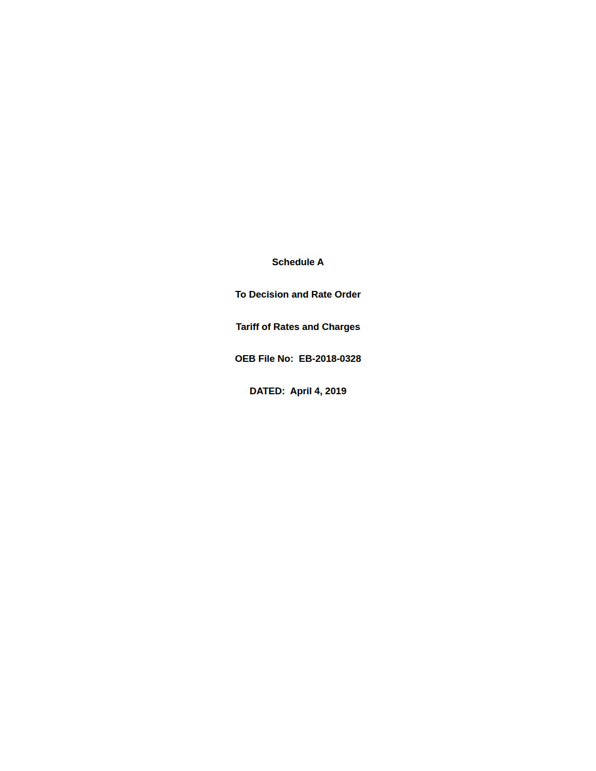Schedule A
To Decision and Rate Order
Tariff of Rates and Charges
OEB File No: EB-2018-0328
DATED: April 4, 2019